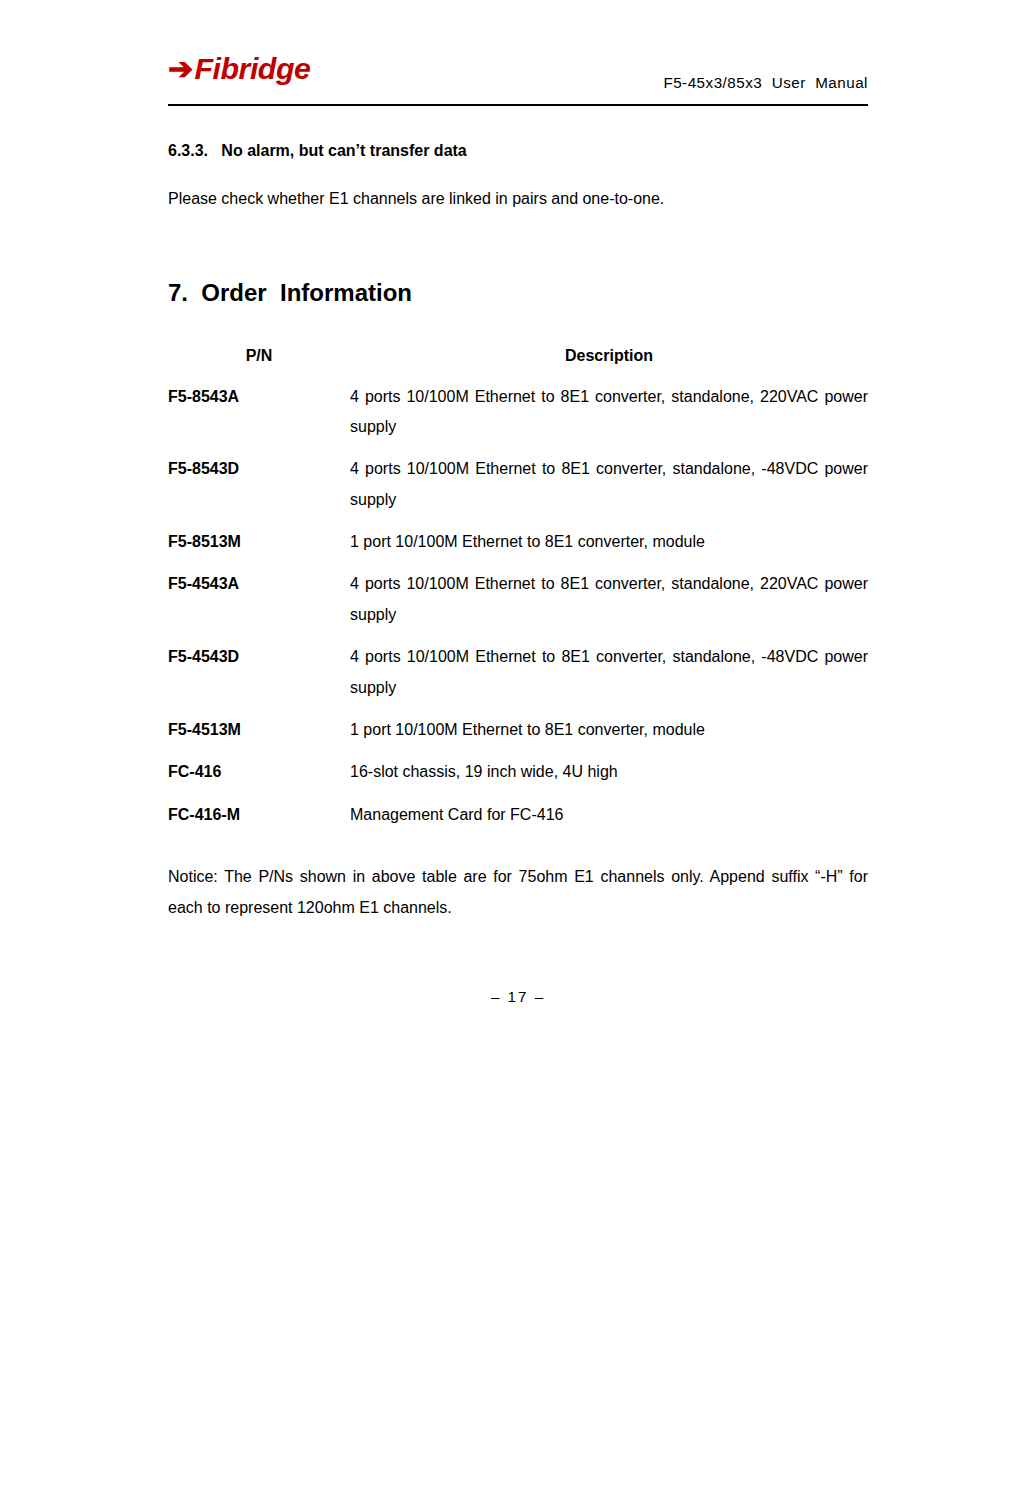➔Fibridge
F5-45x3/85x3 User Manual
6.3.3. No alarm, but can’t transfer data
Please check whether E1 channels are linked in pairs and one-to-one.
7. Order Information
| P/N | Description |
| --- | --- |
| F5-8543A | 4 ports 10/100M Ethernet to 8E1 converter, standalone, 220VAC power supply |
| F5-8543D | 4 ports 10/100M Ethernet to 8E1 converter, standalone, -48VDC power supply |
| F5-8513M | 1 port 10/100M Ethernet to 8E1 converter, module |
| F5-4543A | 4 ports 10/100M Ethernet to 8E1 converter, standalone, 220VAC power supply |
| F5-4543D | 4 ports 10/100M Ethernet to 8E1 converter, standalone, -48VDC power supply |
| F5-4513M | 1 port 10/100M Ethernet to 8E1 converter, module |
| FC-416 | 16-slot chassis, 19 inch wide, 4U high |
| FC-416-M | Management Card for FC-416 |
Notice: The P/Ns shown in above table are for 75ohm E1 channels only. Append suffix “-H” for each to represent 120ohm E1 channels.
– 17 –